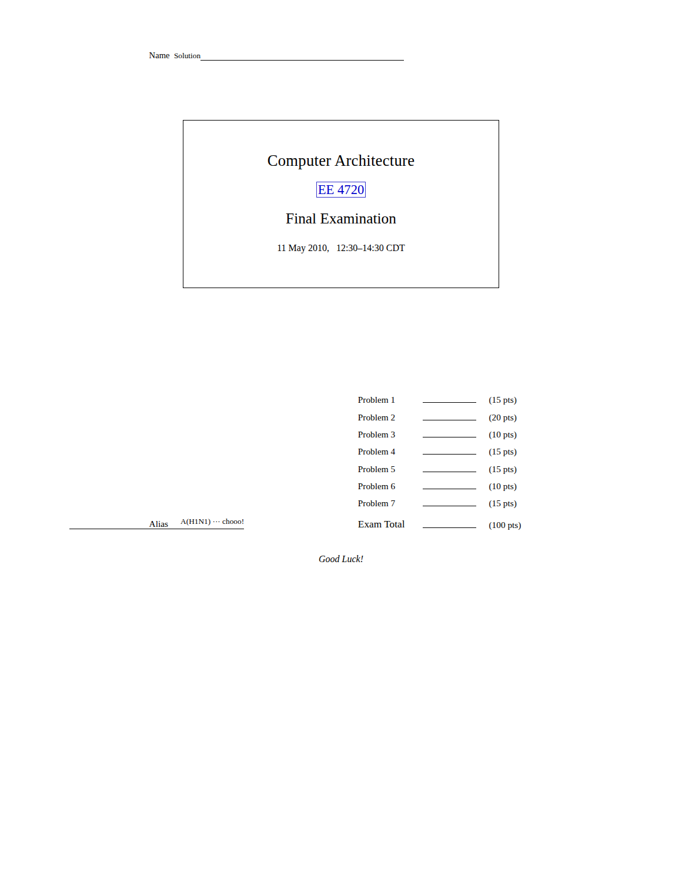Name Solution
Computer Architecture
EE 4720
Final Examination
11 May 2010, 12:30–14:30 CDT
| Problem 1 | | (15 pts) |
| Problem 2 | | (20 pts) |
| Problem 3 | | (10 pts) |
| Problem 4 | | (15 pts) |
| Problem 5 | | (15 pts) |
| Problem 6 | | (10 pts) |
| Problem 7 | | (15 pts) |
| Exam Total | | (100 pts) |
Alias A(H1N1) ··· chooo!
Good Luck!